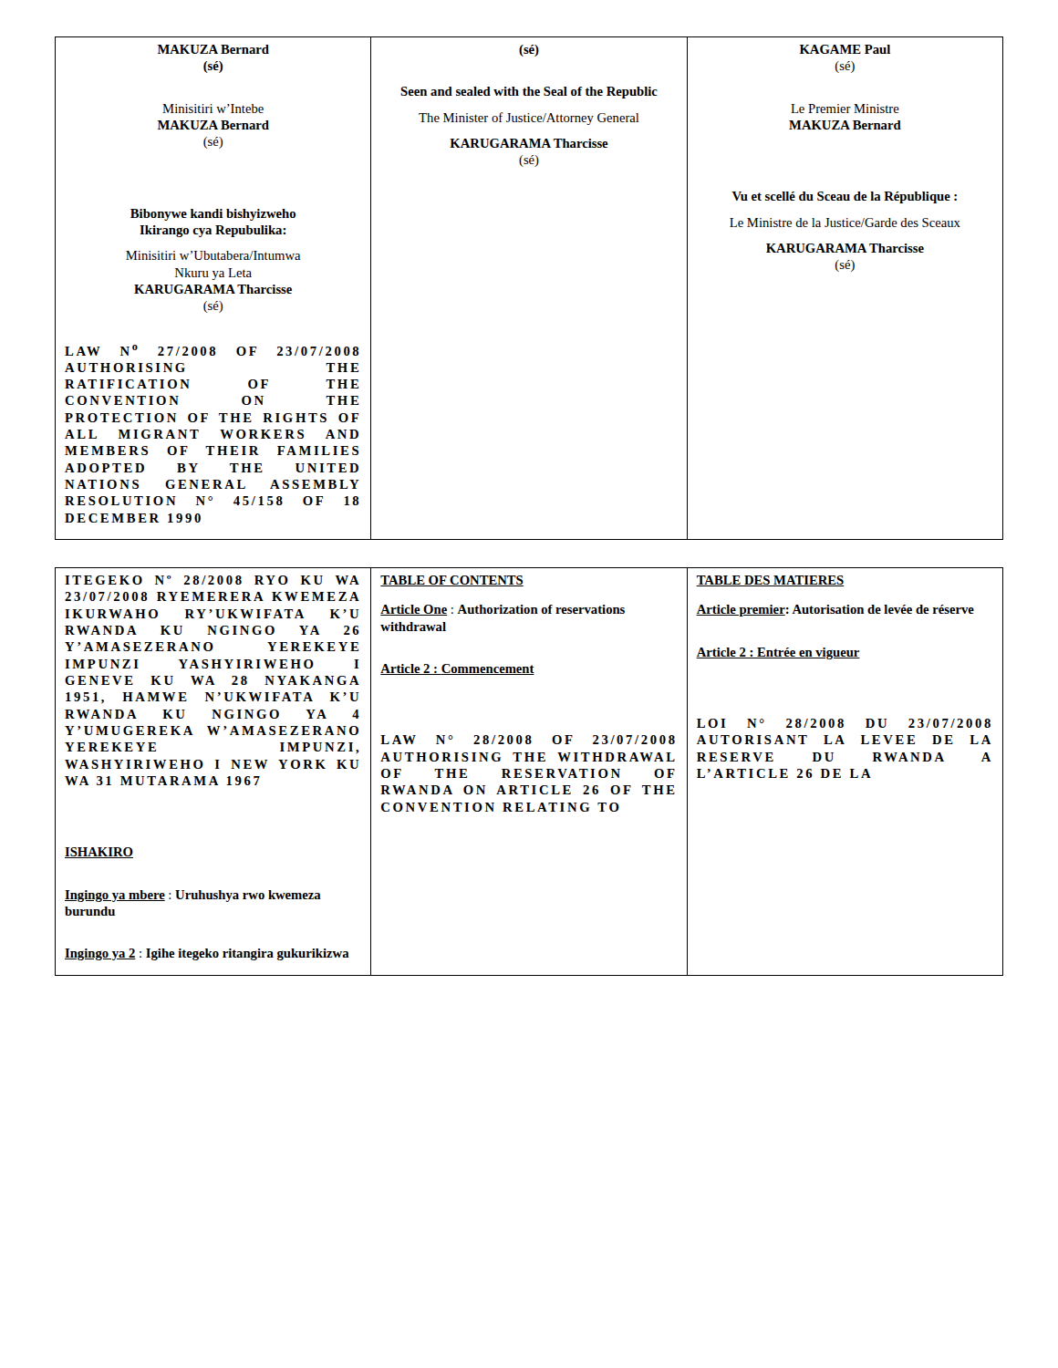| MAKUZA Bernard (sé) Minisitiri w’Intebe MAKUZA Bernard (sé) Bibonywe kandi bishyizweho Ikirango cya Repubulika: Minisitiri w’Ubutabera/Intumwa Nkuru ya Leta KARUGARAMA Tharcisse (sé) LAW N o 27/2008 OF 23/07/2008 AUTHORISING THE RATIFICATION OF THE CONVENTION ON THE PROTECTION OF THE RIGHTS OF ALL MIGRANT WORKERS AND MEMBERS OF THEIR FAMILIES ADOPTED BY THE UNITED NATIONS GENERAL ASSEMBLY RESOLUTION N° 45/158 OF 18 DECEMBER 1990 | (sé) Seen and sealed with the Seal of the Republic The Minister of Justice/Attorney General KARUGARAMA Tharcisse (sé) | KAGAME Paul (sé) Le Premier Ministre MAKUZA Bernard Vu et scellé du Sceau de la République : Le Ministre de la Justice/Garde des Sceaux KARUGARAMA Tharcisse (sé) |
| ITEGEKO Nº 28/2008 RYO KU WA 23/07/2008 RYEMERERA KWEMEZA IKURWAHO RY’UKWIFATA K’U RWANDA KU NGINGO YA 26 Y’AMASEZERANO YEREKEYE IMPUNZI YASHYIRIWEHO I GENEVE KU WA 28 NYAKANGA 1951, HAMWE N’UKWIFATA K’U RWANDA KU NGINGO YA 4 Y’UMUGEREKA W’AMASEZERANO YEREKEYE IMPUNZI, WASHYIRIWEHO I NEW YORK KU WA 31 MUTARAMA 1967 ISHAKIRO Ingingo ya mbere : Uruhushya rwo kwemeza burundu Ingingo ya 2 : Igihe itegeko ritangira gukurikizwa | TABLE OF CONTENTS Article One : Authorization of reservations withdrawal Article 2 : Commencement LAW N° 28/2008 OF 23/07/2008 AUTHORISING THE WITHDRAWAL OF THE RESERVATION OF RWANDA ON ARTICLE 26 OF THE CONVENTION RELATING TO | TABLE DES MATIERES Article premier : Autorisation de levée de réserve Article 2 : Entrée en vigueur LOI N° 28/2008 DU 23/07/2008 AUTORISANT LA LEVEE DE LA RESERVE DU RWANDA A L’ARTICLE 26 DE LA |